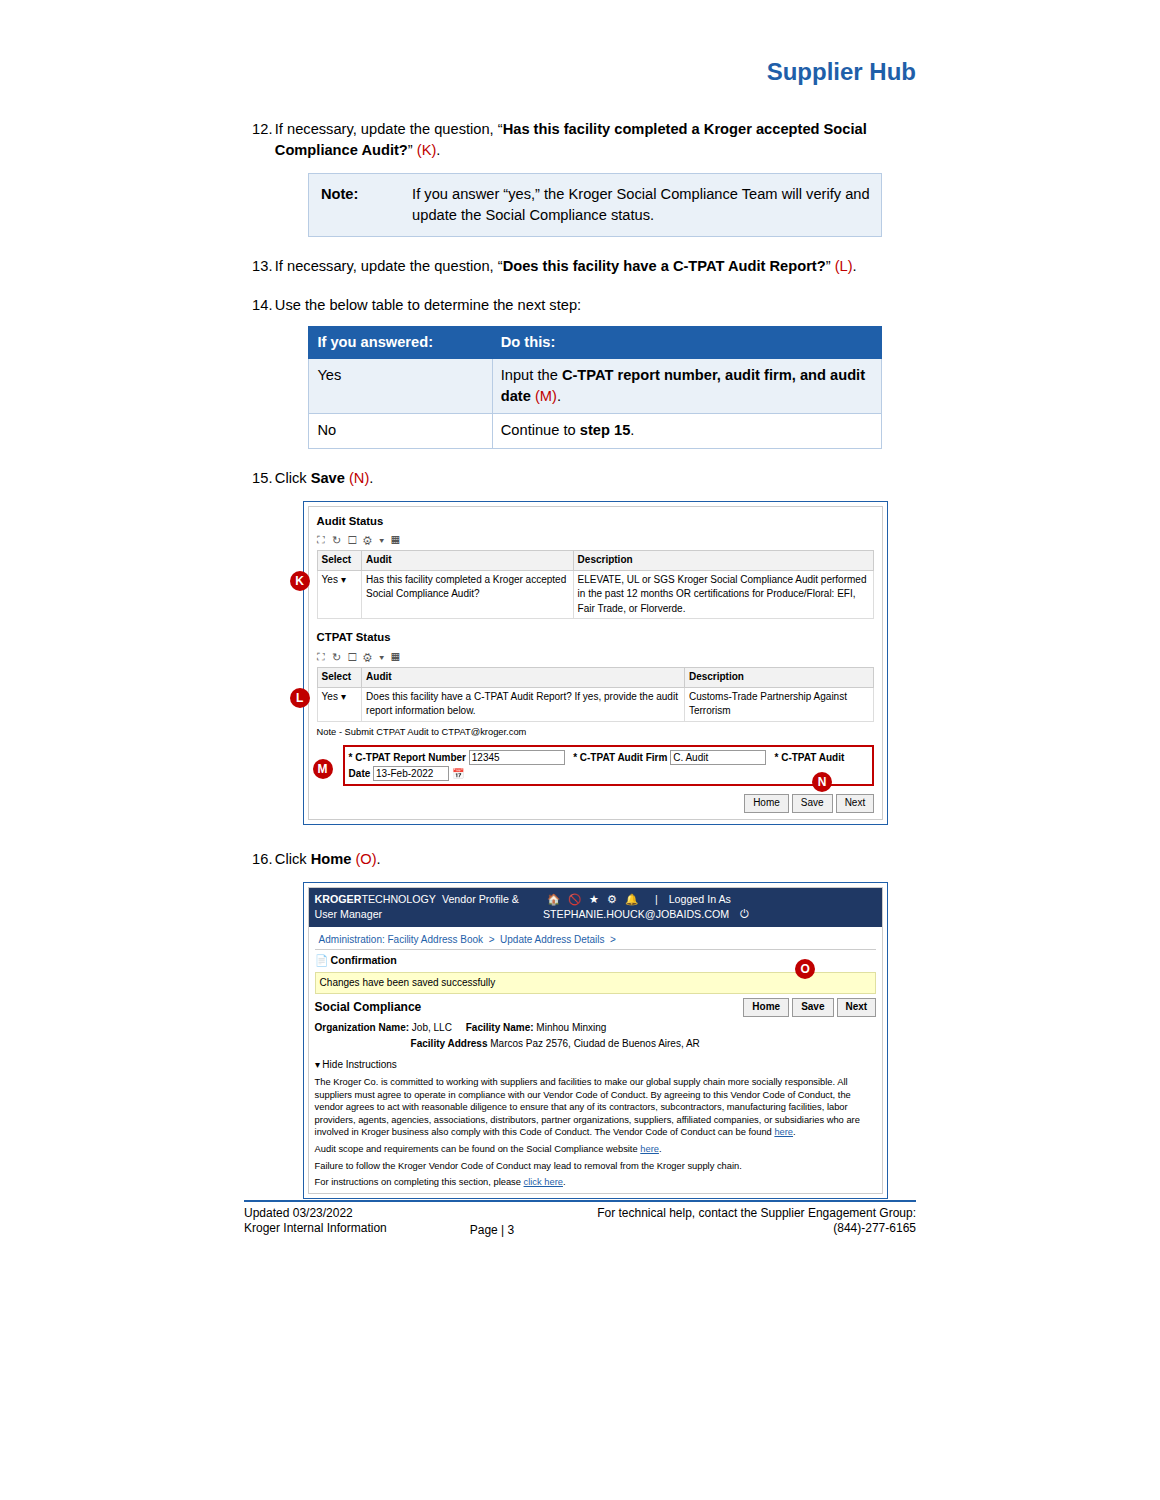Supplier Hub
If necessary, update the question, “Has this facility completed a Kroger accepted Social Compliance Audit?” (K).
Note:
If you answer “yes,” the Kroger Social Compliance Team will verify and update the Social Compliance status.
If necessary, update the question, “Does this facility have a C-TPAT Audit Report?” (L).
Use the below table to determine the next step:
| If you answered: | Do this: |
| --- | --- |
| Yes | Input the C-TPAT report number, audit firm, and audit date (M) . |
| No | Continue to step 15 . |
Click Save (N).
Audit Status
⛶ ↻ ☐ ⚙ ▾ ▦
| Select | Audit | Description |
| --- | --- | --- |
| K Yes ▾ | Has this facility completed a Kroger accepted Social Compliance Audit? | ELEVATE, UL or SGS Kroger Social Compliance Audit performed in the past 12 months OR certifications for Produce/Floral: EFI, Fair Trade, or Florverde. |
CTPAT Status
⛶ ↻ ☐ ⚙ ▾ ▦
| Select | Audit | Description |
| --- | --- | --- |
| L Yes ▾ | Does this facility have a C-TPAT Audit Report? If yes, provide the audit report information below. | Customs-Trade Partnership Against Terrorism |
Note - Submit CTPAT Audit to CTPAT@kroger.com
M * C-TPAT Report Number * C-TPAT Audit Firm * C-TPAT Audit Date 📅
N Home Save Next
Click Home (O).
KROGERTECHNOLOGY Vendor Profile & User Manager
🏠🚫★⚙🔔 | Logged In As STEPHANIE.HOUCK@JOBAIDS.COM ⏻
Administration: Facility Address Book > Update Address Details >
📄 Confirmation
Changes have been saved successfully O
Social Compliance Home Save Next
Organization Name: Job, LLC Facility Name: Minhou Minxing
Facility Address Marcos Paz 2576, Ciudad de Buenos Aires, AR
▾ Hide Instructions
The Kroger Co. is committed to working with suppliers and facilities to make our global supply chain more socially responsible. All suppliers must agree to operate in compliance with our Vendor Code of Conduct. By agreeing to this Vendor Code of Conduct, the vendor agrees to act with reasonable diligence to ensure that any of its contractors, subcontractors, manufacturing facilities, labor providers, agents, agencies, associations, distributors, partner organizations, suppliers, affiliated companies, or subsidiaries who are involved in Kroger business also comply with this Code of Conduct. The Vendor Code of Conduct can be found here.
Audit scope and requirements can be found on the Social Compliance website here.
Failure to follow the Kroger Vendor Code of Conduct may lead to removal from the Kroger supply chain.
For instructions on completing this section, please click here.
Updated 03/23/2022
Kroger Internal Information
Page | 3
For technical help, contact the Supplier Engagement Group:
(844)-277-6165